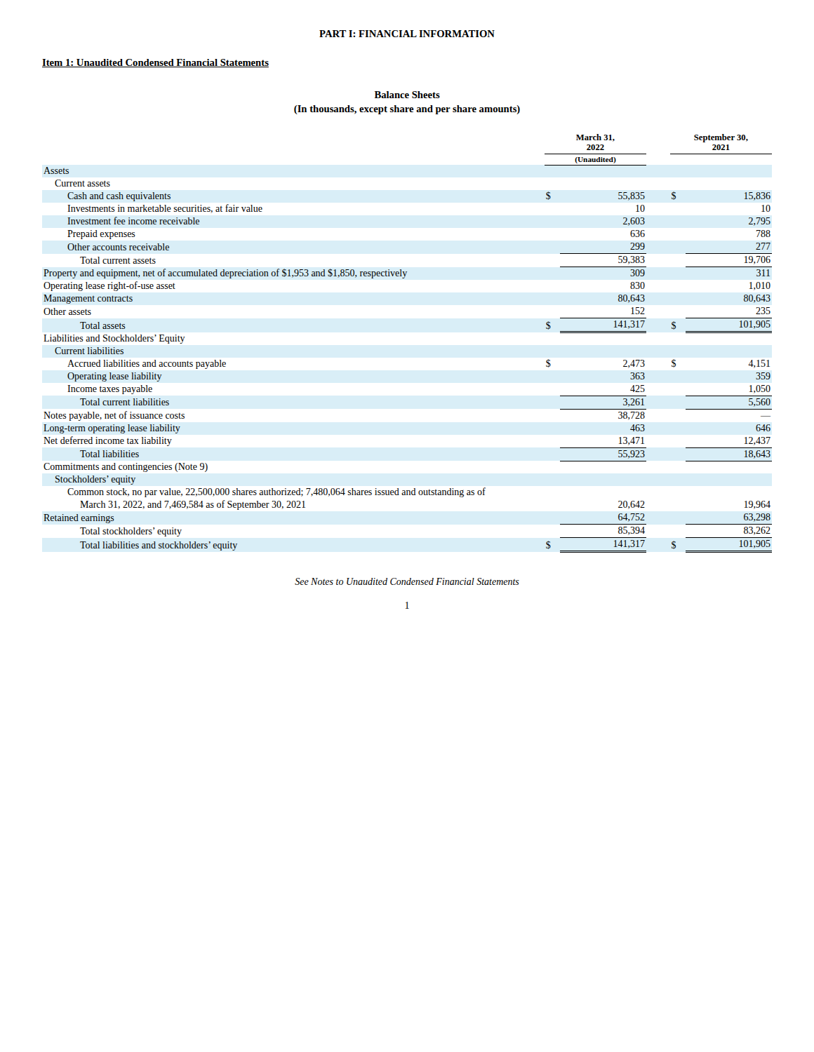PART I: FINANCIAL INFORMATION
Item 1: Unaudited Condensed Financial Statements
Balance Sheets
(In thousands, except share and per share amounts)
| | | March 31, 2022 | | September 30, 2021 |
| | | (Unaudited) | | |
| Assets | | | | | | |
| Current assets | | | | | | |
| Cash and cash equivalents | | $ | 55,835 | | $ | 15,836 |
| Investments in marketable securities, at fair value | | | 10 | | | 10 |
| Investment fee income receivable | | | 2,603 | | | 2,795 |
| Prepaid expenses | | | 636 | | | 788 |
| Other accounts receivable | | | 299 | | | 277 |
| Total current assets | | | 59,383 | | | 19,706 |
| Property and equipment, net of accumulated depreciation of $1,953 and $1,850, respectively | | | 309 | | | 311 |
| Operating lease right-of-use asset | | | 830 | | | 1,010 |
| Management contracts | | | 80,643 | | | 80,643 |
| Other assets | | | 152 | | | 235 |
| Total assets | | $ | 141,317 | | $ | 101,905 |
| Liabilities and Stockholders’ Equity | | | | | | |
| Current liabilities | | | | | | |
| Accrued liabilities and accounts payable | | $ | 2,473 | | $ | 4,151 |
| Operating lease liability | | | 363 | | | 359 |
| Income taxes payable | | | 425 | | | 1,050 |
| Total current liabilities | | | 3,261 | | | 5,560 |
| Notes payable, net of issuance costs | | | 38,728 | | | — |
| Long-term operating lease liability | | | 463 | | | 646 |
| Net deferred income tax liability | | | 13,471 | | | 12,437 |
| Total liabilities | | | 55,923 | | | 18,643 |
| Commitments and contingencies (Note 9) | | | | | | |
| Stockholders’ equity | | | | | | |
| Common stock, no par value, 22,500,000 shares authorized; 7,480,064 shares issued and outstanding as of | | | | | | |
| March 31, 2022, and 7,469,584 as of September 30, 2021 | | | 20,642 | | | 19,964 |
| Retained earnings | | | 64,752 | | | 63,298 |
| Total stockholders’ equity | | | 85,394 | | | 83,262 |
| Total liabilities and stockholders’ equity | | $ | 141,317 | | $ | 101,905 |
See Notes to Unaudited Condensed Financial Statements
1